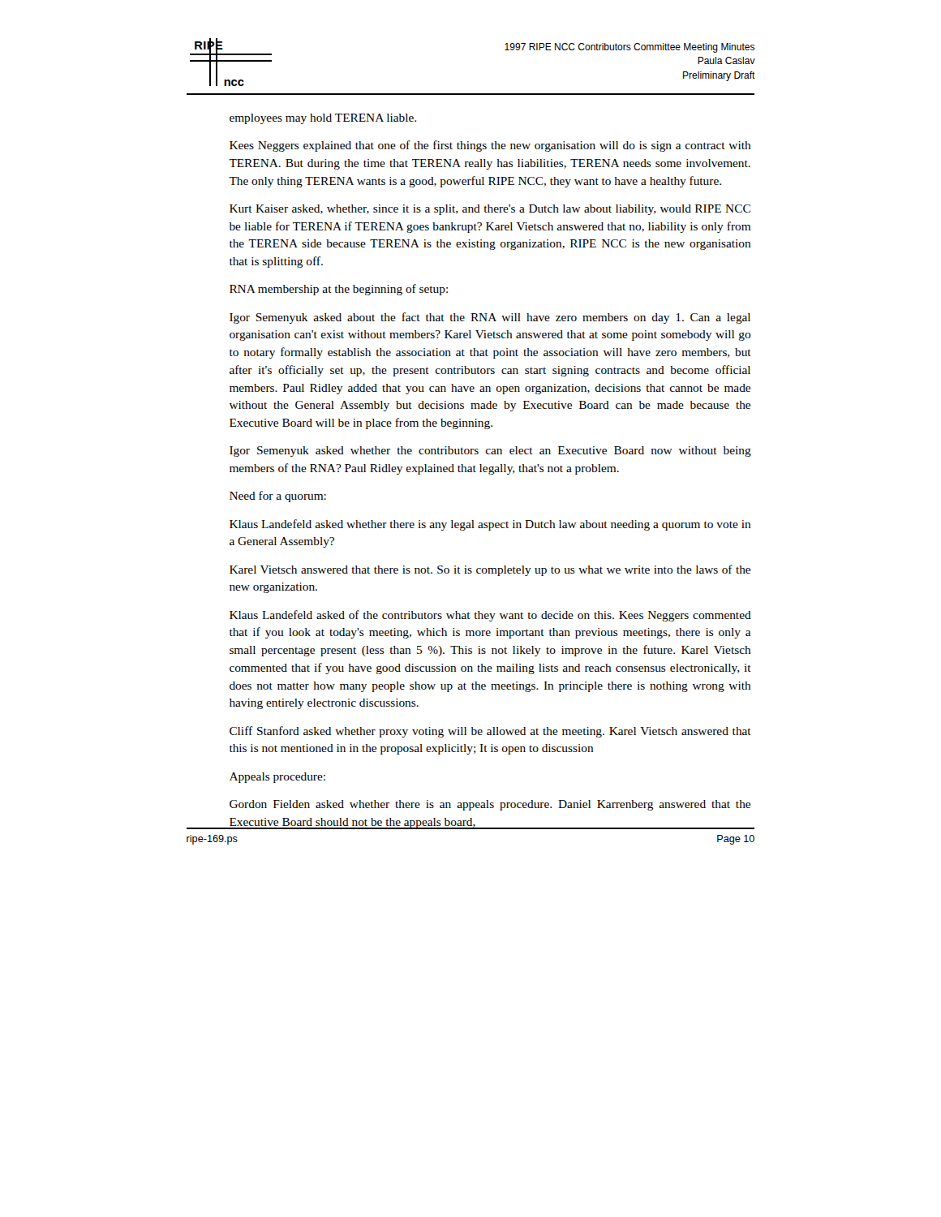RIPE
ncc
1997 RIPE NCC Contributors Committee Meeting Minutes
Paula Caslav
Preliminary Draft
employees may hold TERENA liable.
Kees Neggers explained that one of the first things the new organisation will do is sign a contract with TERENA. But during the time that TERENA really has liabilities, TERENA needs some involvement. The only thing TERENA wants is a good, powerful RIPE NCC, they want to have a healthy future.
Kurt Kaiser asked, whether, since it is a split, and there's a Dutch law about liability, would RIPE NCC be liable for TERENA if TERENA goes bankrupt? Karel Vietsch answered that no, liability is only from the TERENA side because TERENA is the existing organization, RIPE NCC is the new organisation that is splitting off.
RNA membership at the beginning of setup:
Igor Semenyuk asked about the fact that the RNA will have zero members on day 1. Can a legal organisation can't exist without members? Karel Vietsch answered that at some point somebody will go to notary formally establish the association at that point the association will have zero members, but after it's officially set up, the present contributors can start signing contracts and become official members. Paul Ridley added that you can have an open organization, decisions that cannot be made without the General Assembly but decisions made by Executive Board can be made because the Executive Board will be in place from the beginning.
Igor Semenyuk asked whether the contributors can elect an Executive Board now without being members of the RNA? Paul Ridley explained that legally, that's not a problem.
Need for a quorum:
Klaus Landefeld asked whether there is any legal aspect in Dutch law about needing a quorum to vote in a General Assembly?
Karel Vietsch answered that there is not. So it is completely up to us what we write into the laws of the new organization.
Klaus Landefeld asked of the contributors what they want to decide on this. Kees Neggers commented that if you look at today's meeting, which is more important than previous meetings, there is only a small percentage present (less than 5 %). This is not likely to improve in the future. Karel Vietsch commented that if you have good discussion on the mailing lists and reach consensus electronically, it does not matter how many people show up at the meetings. In principle there is nothing wrong with having entirely electronic discussions.
Cliff Stanford asked whether proxy voting will be allowed at the meeting. Karel Vietsch answered that this is not mentioned in in the proposal explicitly; It is open to discussion
Appeals procedure:
Gordon Fielden asked whether there is an appeals procedure. Daniel Karrenberg answered that the Executive Board should not be the appeals board,
ripe-169.ps Page 10